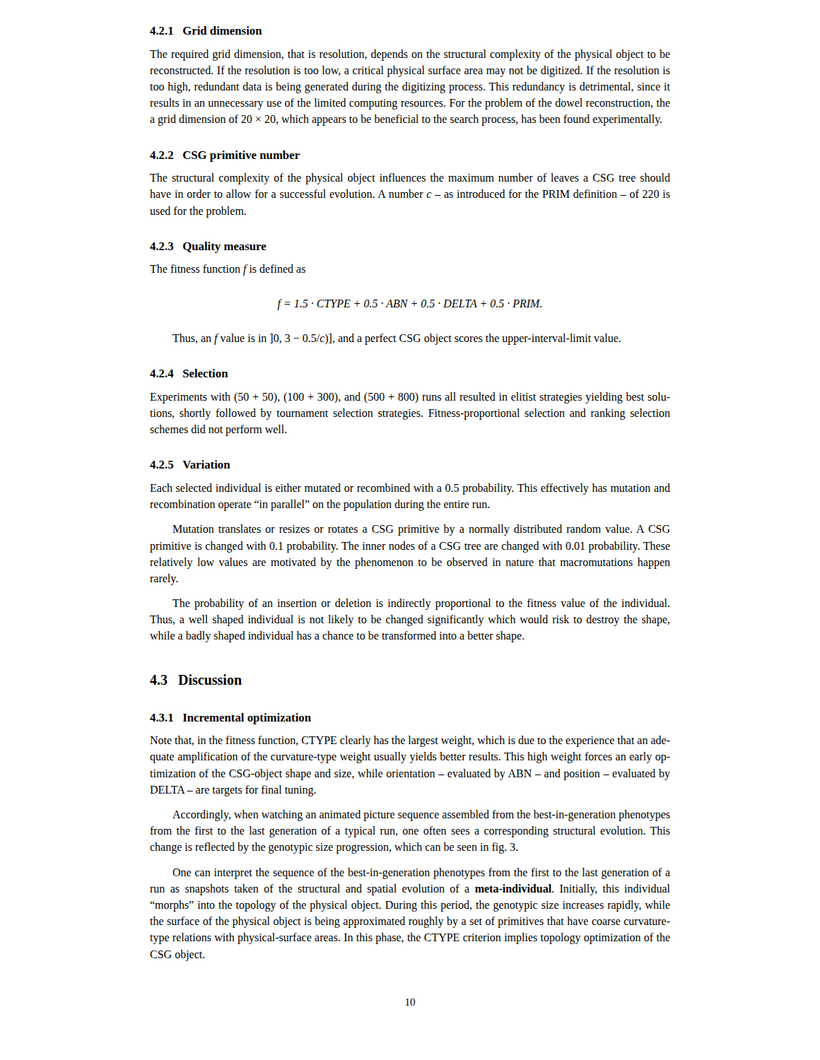4.2.1 Grid dimension
The required grid dimension, that is resolution, depends on the structural complexity of the physical object to be reconstructed. If the resolution is too low, a critical physical surface area may not be digitized. If the resolution is too high, redundant data is being generated during the digitizing process. This redundancy is detrimental, since it results in an unnecessary use of the limited computing resources. For the problem of the dowel reconstruction, the a grid dimension of 20 × 20, which appears to be beneficial to the search process, has been found experimentally.
4.2.2 CSG primitive number
The structural complexity of the physical object influences the maximum number of leaves a CSG tree should have in order to allow for a successful evolution. A number c – as introduced for the PRIM definition – of 220 is used for the problem.
4.2.3 Quality measure
The fitness function f is defined as
f = 1.5 · CTYPE + 0.5 · ABN + 0.5 · DELTA + 0.5 · PRIM.
Thus, an f value is in ]0, 3 − 0.5/c)], and a perfect CSG object scores the upper-interval-limit value.
4.2.4 Selection
Experiments with (50 + 50), (100 + 300), and (500 + 800) runs all resulted in elitist strategies yielding best solutions, shortly followed by tournament selection strategies. Fitness-proportional selection and ranking selection schemes did not perform well.
4.2.5 Variation
Each selected individual is either mutated or recombined with a 0.5 probability. This effectively has mutation and recombination operate “in parallel” on the population during the entire run.
Mutation translates or resizes or rotates a CSG primitive by a normally distributed random value. A CSG primitive is changed with 0.1 probability. The inner nodes of a CSG tree are changed with 0.01 probability. These relatively low values are motivated by the phenomenon to be observed in nature that macromutations happen rarely.
The probability of an insertion or deletion is indirectly proportional to the fitness value of the individual. Thus, a well shaped individual is not likely to be changed significantly which would risk to destroy the shape, while a badly shaped individual has a chance to be transformed into a better shape.
4.3 Discussion
4.3.1 Incremental optimization
Note that, in the fitness function, CTYPE clearly has the largest weight, which is due to the experience that an adequate amplification of the curvature-type weight usually yields better results. This high weight forces an early optimization of the CSG-object shape and size, while orientation – evaluated by ABN – and position – evaluated by DELTA – are targets for final tuning.
Accordingly, when watching an animated picture sequence assembled from the best-in-generation phenotypes from the first to the last generation of a typical run, one often sees a corresponding structural evolution. This change is reflected by the genotypic size progression, which can be seen in fig. 3.
One can interpret the sequence of the best-in-generation phenotypes from the first to the last generation of a run as snapshots taken of the structural and spatial evolution of a meta-individual. Initially, this individual “morphs” into the topology of the physical object. During this period, the genotypic size increases rapidly, while the surface of the physical object is being approximated roughly by a set of primitives that have coarse curvature-type relations with physical-surface areas. In this phase, the CTYPE criterion implies topology optimization of the CSG object.
10